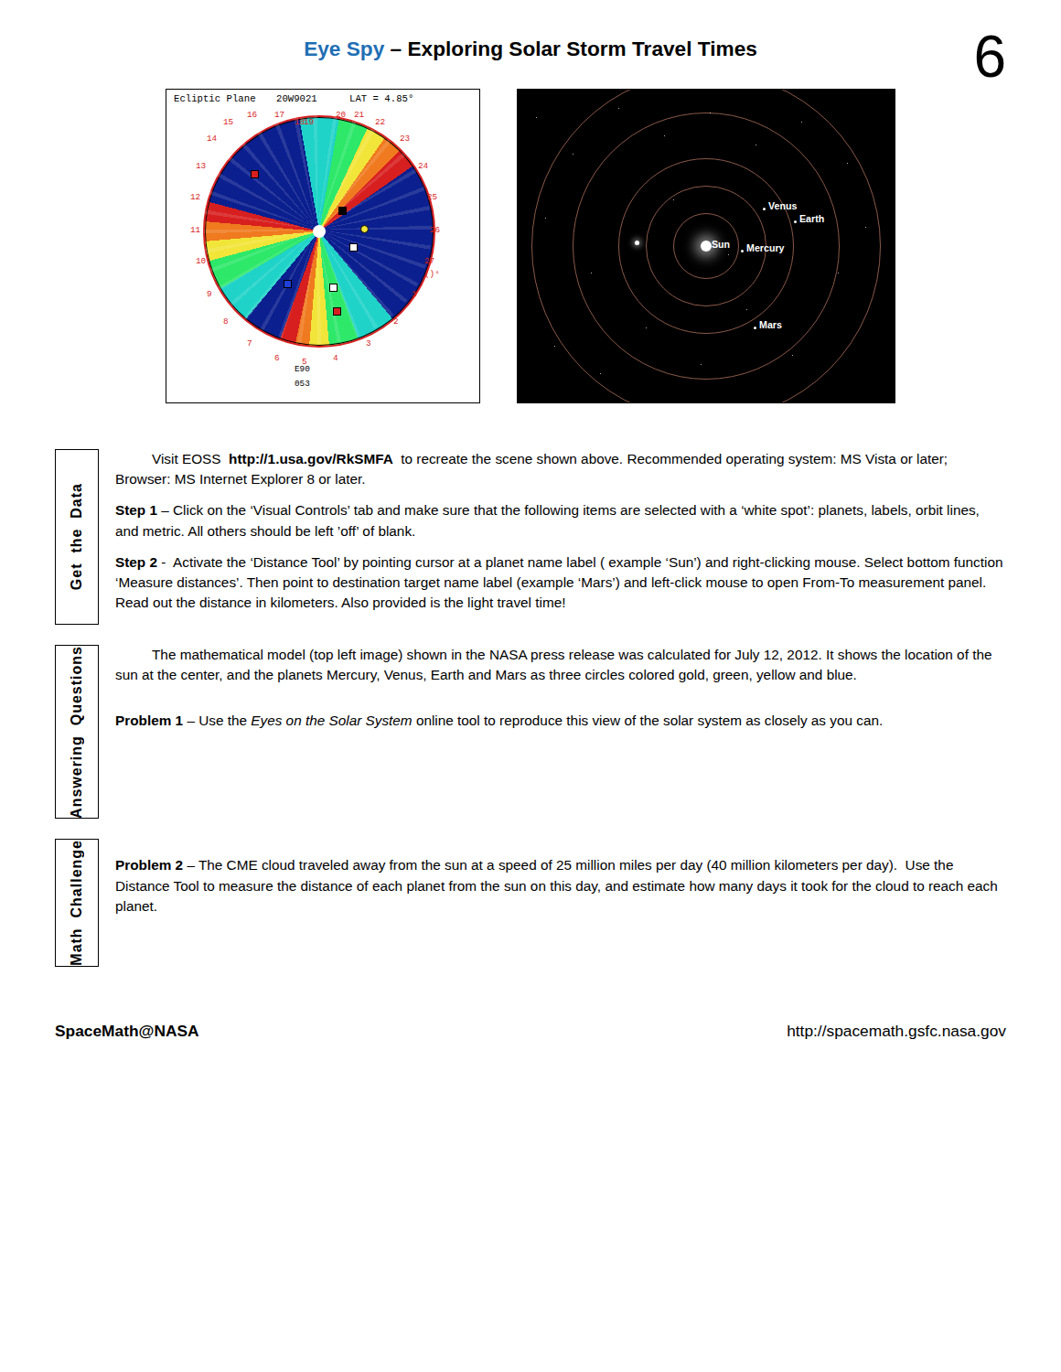6
Eye Spy – Exploring Solar Storm Travel Times
Ecliptic Plane
20W9021
LAT = 4.85°
19
20
21
22
23
24
25
26
27
()°
1
2
3
4
5
6
7
8
9
10
11
12
13
14
15
16
17
18
E90
053
Venus
Earth
Mercury
Sun
Mars
Get the Data
Visit EOSS http://1.usa.gov/RkSMFA to recreate the scene shown above. Recommended operating system: MS Vista or later; Browser: MS Internet Explorer 8 or later.
Step 1 – Click on the ‘Visual Controls’ tab and make sure that the following items are selected with a ‘white spot’: planets, labels, orbit lines, and metric. All others should be left ’off’ of blank.
Step 2 - Activate the ‘Distance Tool’ by pointing cursor at a planet name label ( example ‘Sun’) and right-clicking mouse. Select bottom function ‘Measure distances’. Then point to destination target name label (example ‘Mars’) and left-click mouse to open From-To measurement panel. Read out the distance in kilometers. Also provided is the light travel time!
Answering Questions
The mathematical model (top left image) shown in the NASA press release was calculated for July 12, 2012. It shows the location of the sun at the center, and the planets Mercury, Venus, Earth and Mars as three circles colored gold, green, yellow and blue.
Problem 1 – Use the Eyes on the Solar System online tool to reproduce this view of the solar system as closely as you can.
Math Challenge
Problem 2 – The CME cloud traveled away from the sun at a speed of 25 million miles per day (40 million kilometers per day). Use the Distance Tool to measure the distance of each planet from the sun on this day, and estimate how many days it took for the cloud to reach each planet.
SpaceMath@NASA
http://spacemath.gsfc.nasa.gov